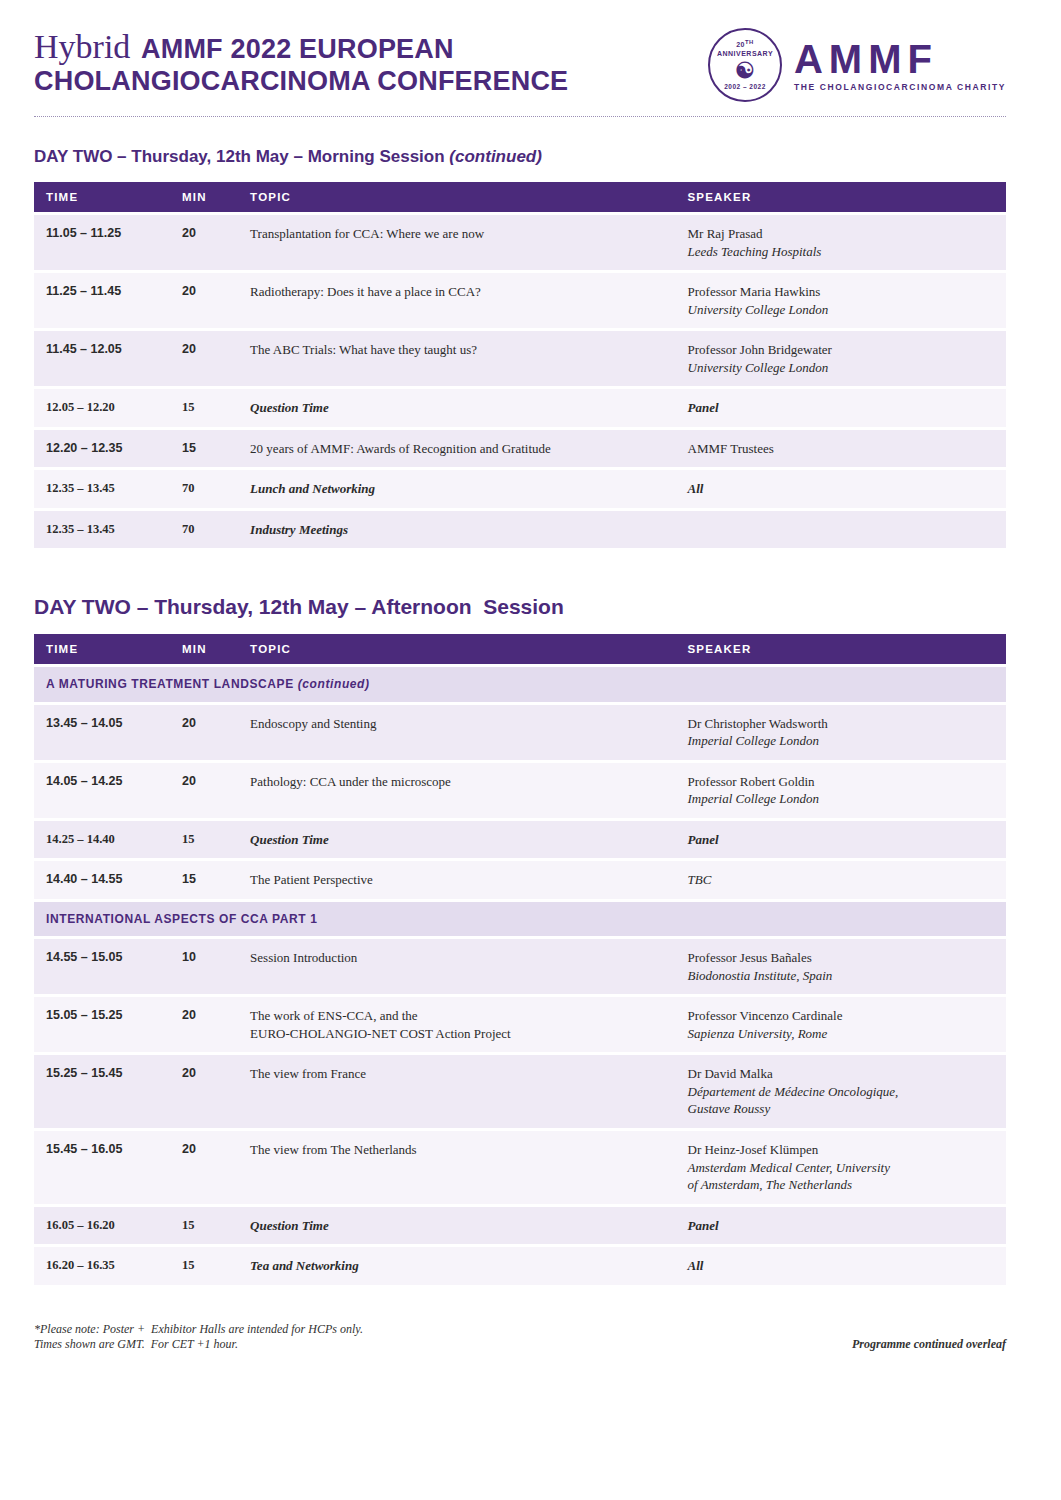Hybrid AMMF 2022 EUROPEAN
CHOLANGIOCARCINOMA CONFERENCE
20TH ANNIVERSARY
☯
2002 – 2022
AMMF
THE CHOLANGIOCARCINOMA CHARITY
DAY TWO – Thursday, 12th May – Morning Session (continued)
| TIME | MIN | TOPIC | SPEAKER |
| --- | --- | --- | --- |
| 11.05 – 11.25 | 20 | Transplantation for CCA: Where we are now | Mr Raj Prasad Leeds Teaching Hospitals |
| 11.25 – 11.45 | 20 | Radiotherapy: Does it have a place in CCA? | Professor Maria Hawkins University College London |
| 11.45 – 12.05 | 20 | The ABC Trials: What have they taught us? | Professor John Bridgewater University College London |
| 12.05 – 12.20 | 15 | Question Time | Panel |
| 12.20 – 12.35 | 15 | 20 years of AMMF: Awards of Recognition and Gratitude | AMMF Trustees |
| 12.35 – 13.45 | 70 | Lunch and Networking | All |
| 12.35 – 13.45 | 70 | Industry Meetings | |
DAY TWO – Thursday, 12th May – Afternoon Session
| TIME | MIN | TOPIC | SPEAKER |
| --- | --- | --- | --- |
| A MATURING TREATMENT LANDSCAPE (continued) |
| 13.45 – 14.05 | 20 | Endoscopy and Stenting | Dr Christopher Wadsworth Imperial College London |
| 14.05 – 14.25 | 20 | Pathology: CCA under the microscope | Professor Robert Goldin Imperial College London |
| 14.25 – 14.40 | 15 | Question Time | Panel |
| 14.40 – 14.55 | 15 | The Patient Perspective | TBC |
| INTERNATIONAL ASPECTS OF CCA PART 1 |
| 14.55 – 15.05 | 10 | Session Introduction | Professor Jesus Bañales Biodonostia Institute, Spain |
| 15.05 – 15.25 | 20 | The work of ENS-CCA, and the EURO-CHOLANGIO-NET COST Action Project | Professor Vincenzo Cardinale Sapienza University, Rome |
| 15.25 – 15.45 | 20 | The view from France | Dr David Malka Département de Médecine Oncologique, Gustave Roussy |
| 15.45 – 16.05 | 20 | The view from The Netherlands | Dr Heinz-Josef Klümpen Amsterdam Medical Center, University of Amsterdam, The Netherlands |
| 16.05 – 16.20 | 15 | Question Time | Panel |
| 16.20 – 16.35 | 15 | Tea and Networking | All |
*Please note: Poster + Exhibitor Halls are intended for HCPs only.
Times shown are GMT. For CET +1 hour.
Programme continued overleaf